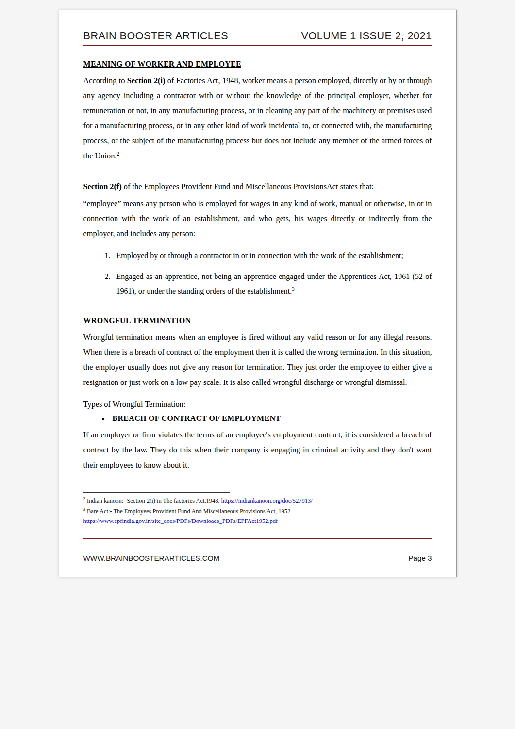BRAIN BOOSTER ARTICLES VOLUME 1 ISSUE 2, 2021
MEANING OF WORKER AND EMPLOYEE
According to Section 2(i) of Factories Act, 1948, worker means a person employed, directly or by or through any agency including a contractor with or without the knowledge of the principal employer, whether for remuneration or not, in any manufacturing process, or in cleaning any part of the machinery or premises used for a manufacturing process, or in any other kind of work incidental to, or connected with, the manufacturing process, or the subject of the manufacturing process but does not include any member of the armed forces of the Union.2
Section 2(f) of the Employees Provident Fund and Miscellaneous ProvisionsAct states that:
“employee” means any person who is employed for wages in any kind of work, manual or otherwise, in or in connection with the work of an establishment, and who gets, his wages directly or indirectly from the employer, and includes any person:
Employed by or through a contractor in or in connection with the work of the establishment;
Engaged as an apprentice, not being an apprentice engaged under the Apprentices Act, 1961 (52 of 1961), or under the standing orders of the establishment.3
WRONGFUL TERMINATION
Wrongful termination means when an employee is fired without any valid reason or for any illegal reasons. When there is a breach of contract of the employment then it is called the wrong termination. In this situation, the employer usually does not give any reason for termination. They just order the employee to either give a resignation or just work on a low pay scale. It is also called wrongful discharge or wrongful dismissal.
Types of Wrongful Termination:
BREACH OF CONTRACT OF EMPLOYMENT
If an employer or firm violates the terms of an employee's employment contract, it is considered a breach of contract by the law. They do this when their company is engaging in criminal activity and they don't want their employees to know about it.
2 Indian kanoon:- Section 2(i) in The factories Act,1948, https://indiankanoon.org/doc/527913/
3 Bare Act:- The Employees Provident Fund And Miscellaneous Provisions Act, 1952
https://www.epfindia.gov.in/site_docs/PDFs/Downloads_PDFs/EPFAct1952.pdf
WWW.BRAINBOOSTERARTICLES.COM Page 3